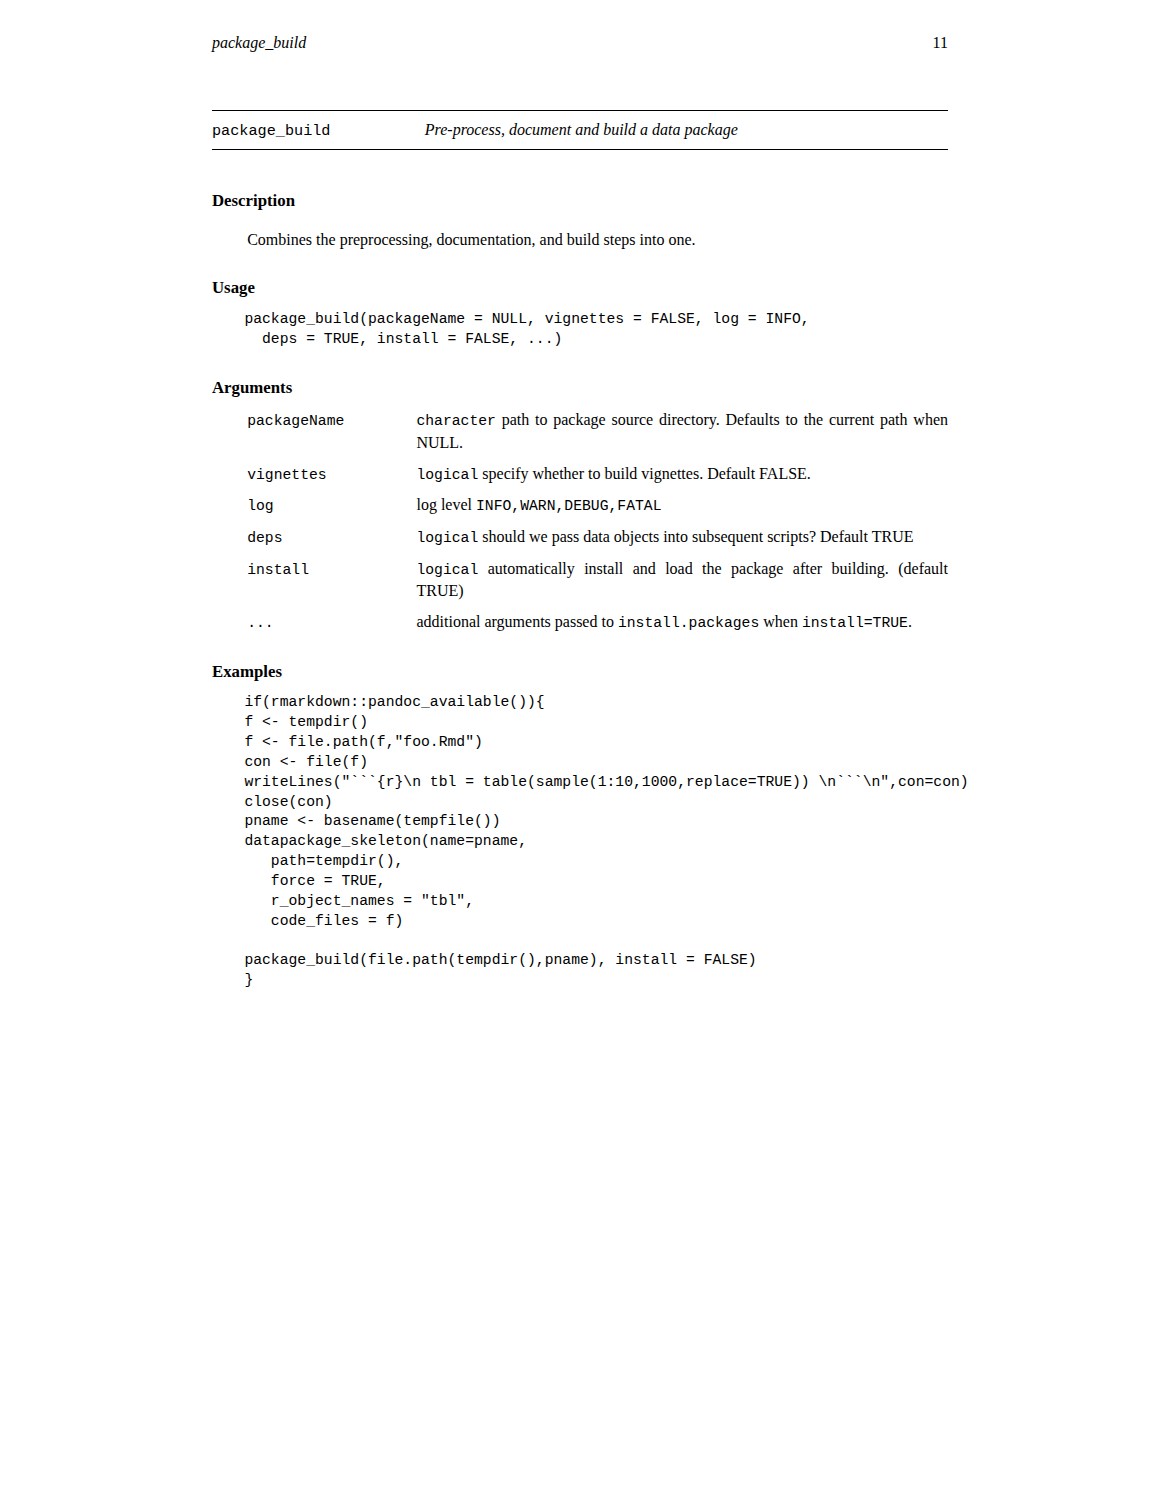package_build 11
package_build Pre-process, document and build a data package
Description
Combines the preprocessing, documentation, and build steps into one.
Usage
package_build(packageName = NULL, vignettes = FALSE, log = INFO,
  deps = TRUE, install = FALSE, ...)
Arguments
packageName
character path to package source directory. Defaults to the current path when NULL.
vignettes
logical specify whether to build vignettes. Default FALSE.
log
log level INFO,WARN,DEBUG,FATAL
deps
logical should we pass data objects into subsequent scripts? Default TRUE
install
logical automatically install and load the package after building. (default TRUE)
...
additional arguments passed to install.packages when install=TRUE.
Examples
if(rmarkdown::pandoc_available()){
f <- tempdir()
f <- file.path(f,"foo.Rmd")
con <- file(f)
writeLines("```{r}\n tbl = table(sample(1:10,1000,replace=TRUE)) \n```\n",con=con)
close(con)
pname <- basename(tempfile())
datapackage_skeleton(name=pname,
   path=tempdir(),
   force = TRUE,
   r_object_names = "tbl",
   code_files = f)

package_build(file.path(tempdir(),pname), install = FALSE)
}